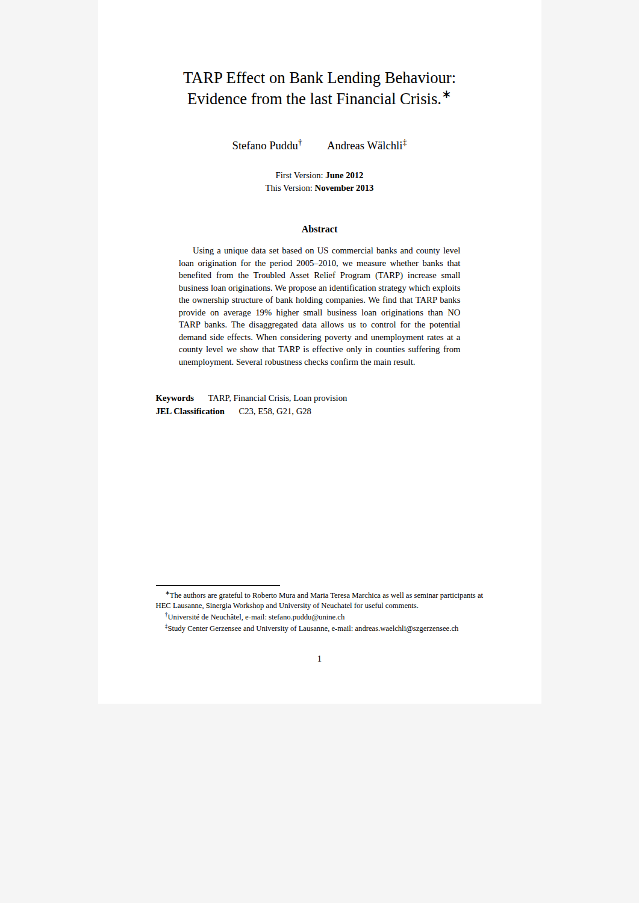TARP Effect on Bank Lending Behaviour:
Evidence from the last Financial Crisis.∗
Stefano Puddu† Andreas Wälchli‡
First Version: June 2012
This Version: November 2013
Abstract
Using a unique data set based on US commercial banks and county level loan origination for the period 2005–2010, we measure whether banks that benefited from the Troubled Asset Relief Program (TARP) increase small business loan originations. We propose an identification strategy which exploits the ownership structure of bank holding companies. We find that TARP banks provide on average 19% higher small business loan originations than NO TARP banks. The disaggregated data allows us to control for the potential demand side effects. When considering poverty and unemployment rates at a county level we show that TARP is effective only in counties suffering from unemployment. Several robustness checks confirm the main result.
Keywords TARP, Financial Crisis, Loan provision
JEL Classification C23, E58, G21, G28
∗The authors are grateful to Roberto Mura and Maria Teresa Marchica as well as seminar participants at HEC Lausanne, Sinergia Workshop and University of Neuchatel for useful comments.
†Université de Neuchâtel, e-mail: stefano.puddu@unine.ch
‡Study Center Gerzensee and University of Lausanne, e-mail: andreas.waelchli@szgerzensee.ch
1